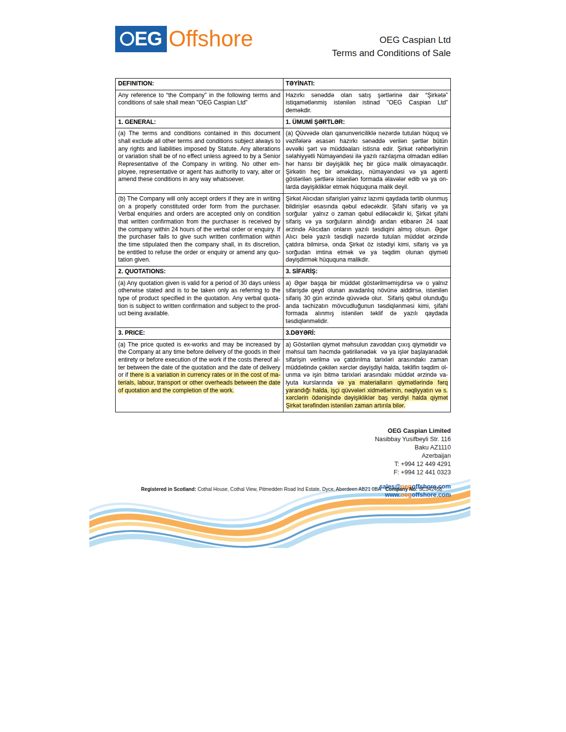EG Offshore
OEG Caspian Ltd
Terms and Conditions of Sale
| DEFINITION: | TƏYİNATI: |
| Any reference to “the Company” in the following terms and conditions of sale shall mean "OEG Caspian Ltd” | Hazırkı sənəddə olan satış şərtlərinə dair “Şirkətə” istiqamətlənmiş istənilən istinad "OEG Caspian Ltd” deməkdir. |
| 1. GENERAL: | 1. ÜMUMİ ŞƏRTLƏR: |
| (a) The terms and conditions contained in this document shall exclude all other terms and conditions subject always to any rights and liabilities imposed by Statute. Any alterations or variation shall be of no effect unless agreed to by a Senior Representative of the Company in writing. No other employee, representative or agent has authority to vary, alter or amend these conditions in any way whatsoever. | (a) Qüvvədə olan qanunvericiliklə nəzərdə tutulan hüquq və vəzifələrə əsasən hazırkı sənəddə verilən şərtlər bütün əvvəlki şərt və müddəaları istisna edir. Şirkət rəhbərliyinin səlahiyyətli Nümayəndəsi ilə yazılı razılaşma olmadan edilən hər hansı bir dəyişiklik heç bir gücə malik olmayacaqdır. Şirkətin heç bir əməkdaşı, nümayəndəsi və ya agenti göstərilən şərtlərə istənilən formada əlavələr edib və ya onlarda dəyişikliklər etmək hüququna malik deyil. |
| (b) The Company will only accept orders if they are in writing on a properly constituted order form from the purchaser. Verbal enquiries and orders are accepted only on condition that written confirmation from the purchaser is received by the company within 24 hours of the verbal order or enquiry. If the purchaser fails to give such written confirmation within the time stipulated then the company shall, in its discretion, be entitled to refuse the order or enquiry or amend any quotation given. | Şirkət Alıcıdan sifarişləri yalnız lazımi qaydada tərtib olunmuş bildirişlər əsasında qəbul edəcəkdir. Şifahi sifariş və ya sorğular yalnız o zaman qəbul ediləcəkdir ki, Şirkət şifahi sifariş və ya sorğuların alındığı andan etibarən 24 saat ərzində Alıcıdan onların yazılı təsdiqini almış olsun. Əgər Alıcı belə yazılı təsdiqli nəzərdə tutulan müddət ərzində çatdıra bilmirsə, onda Şirkət öz istədiyi kimi, sifariş və ya sorğudan imtina etmək və ya təqdim olunan qiyməti dəyişdirmək hüququna malikdir. |
| 2. QUOTATIONS: | 3. SİFARİŞ: |
| (a) Any quotation given is valid for a period of 30 days unless otherwise stated and is to be taken only as referring to the type of product specified in the quotation. Any verbal quotation is subject to written confirmation and subject to the product being available. | a) Əgər başqa bir müddət göstərilməmişdirsə və o yalnız sifarişdə qeyd olunan avadanlıq növünə aiddirsə, istənilən sifariş 30 gün ərzində qüvvədə olur. Sifariş qəbul olunduğu anda təchizatın mövcudluğunun təsdiqlənməsi kimi, şifahi formada alınmış istənilən təklif də yazılı qaydada təsdiqlənməlidir. |
| 3. PRICE: | 3.DƏYƏRİ: |
| (a) The price quoted is ex-works and may be increased by the Company at any time before delivery of the goods in their entirety or before execution of the work if the costs thereof alter between the date of the quotation and the date of delivery or if there is a variation in currency rates or in the cost of materials, labour, transport or other overheads between the date of quotation and the completion of the work. | a) Göstərilən qiymət məhsulun zavoddan çıxış qiymətidir və məhsul tam həcmdə gətirilənədək və ya işlər başlayanadək sifarişin verilmə və çatdırılma tarixləri arasındakı zaman müddətində çəkilən xərclər dəyişdiyi halda, təklifin təqdim olunma və işin bitmə tarixləri arasındakı müddət ərzində valyuta kurslarında və ya materialların qiymətlərində fərq yarandığı halda, işçi qüvvələri xidmətlərinin, nəqliyyatın və s. xərclərin ödənişində dəyişikliklər baş verdiyi halda qiymət Şirkət tərəfindən istənilən zaman artırıla bilər. |
OEG Caspian Limited
Nasibbay Yusifbeyli Str. 116
Baku AZ1110
Azerbaijan
T: +994 12 449 4291
F: +994 12 441 0323
sales@oegoffshore.com
www.oegoffshore.com
Registered in Scotland: Cothal House, Cothal View, Pitmedden Road Ind Estate, Dyce, Aberdeen AB21 0BA Company No: SC342458